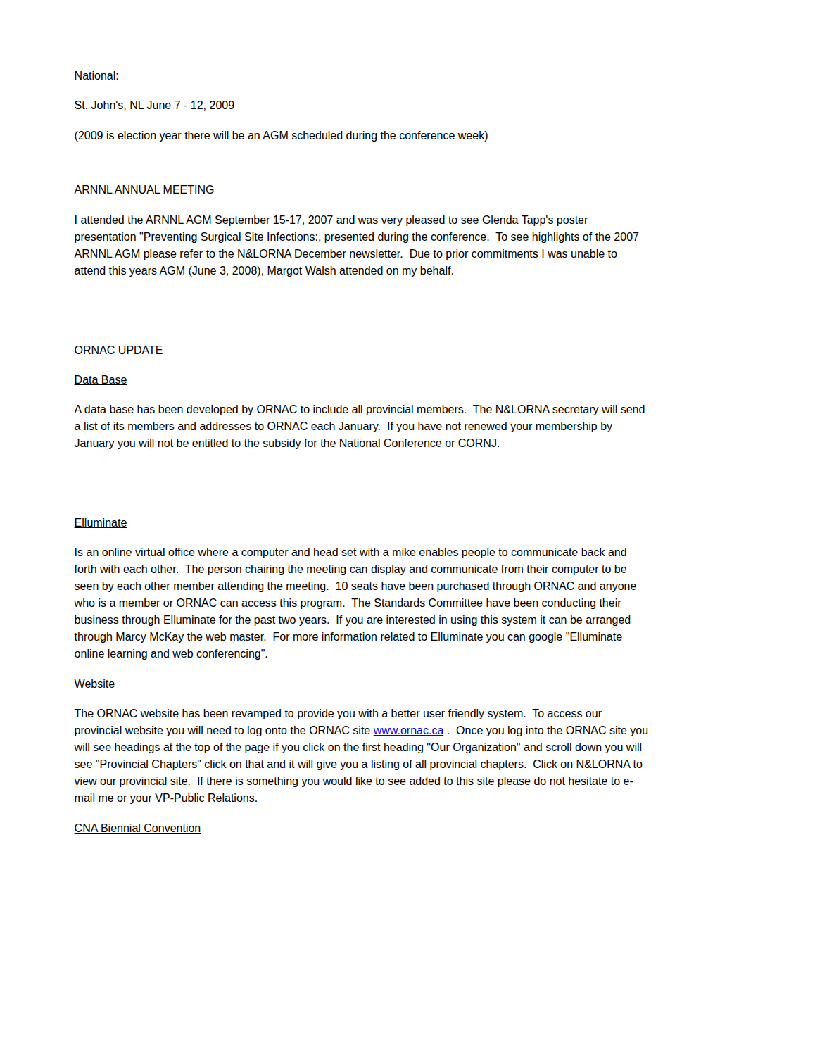National:
St. John's, NL June 7 - 12, 2009
(2009 is election year there will be an AGM scheduled during the conference week)
ARNNL ANNUAL MEETING
I attended the ARNNL AGM September 15-17, 2007 and was very pleased to see Glenda Tapp's poster presentation "Preventing Surgical Site Infections:, presented during the conference. To see highlights of the 2007 ARNNL AGM please refer to the N&LORNA December newsletter. Due to prior commitments I was unable to attend this years AGM (June 3, 2008), Margot Walsh attended on my behalf.
ORNAC UPDATE
Data Base
A data base has been developed by ORNAC to include all provincial members. The N&LORNA secretary will send a list of its members and addresses to ORNAC each January. If you have not renewed your membership by January you will not be entitled to the subsidy for the National Conference or CORNJ.
Elluminate
Is an online virtual office where a computer and head set with a mike enables people to communicate back and forth with each other. The person chairing the meeting can display and communicate from their computer to be seen by each other member attending the meeting. 10 seats have been purchased through ORNAC and anyone who is a member or ORNAC can access this program. The Standards Committee have been conducting their business through Elluminate for the past two years. If you are interested in using this system it can be arranged through Marcy McKay the web master. For more information related to Elluminate you can google "Elluminate online learning and web conferencing".
Website
The ORNAC website has been revamped to provide you with a better user friendly system. To access our provincial website you will need to log onto the ORNAC site www.ornac.ca . Once you log into the ORNAC site you will see headings at the top of the page if you click on the first heading "Our Organization" and scroll down you will see "Provincial Chapters" click on that and it will give you a listing of all provincial chapters. Click on N&LORNA to view our provincial site. If there is something you would like to see added to this site please do not hesitate to e-mail me or your VP-Public Relations.
CNA Biennial Convention